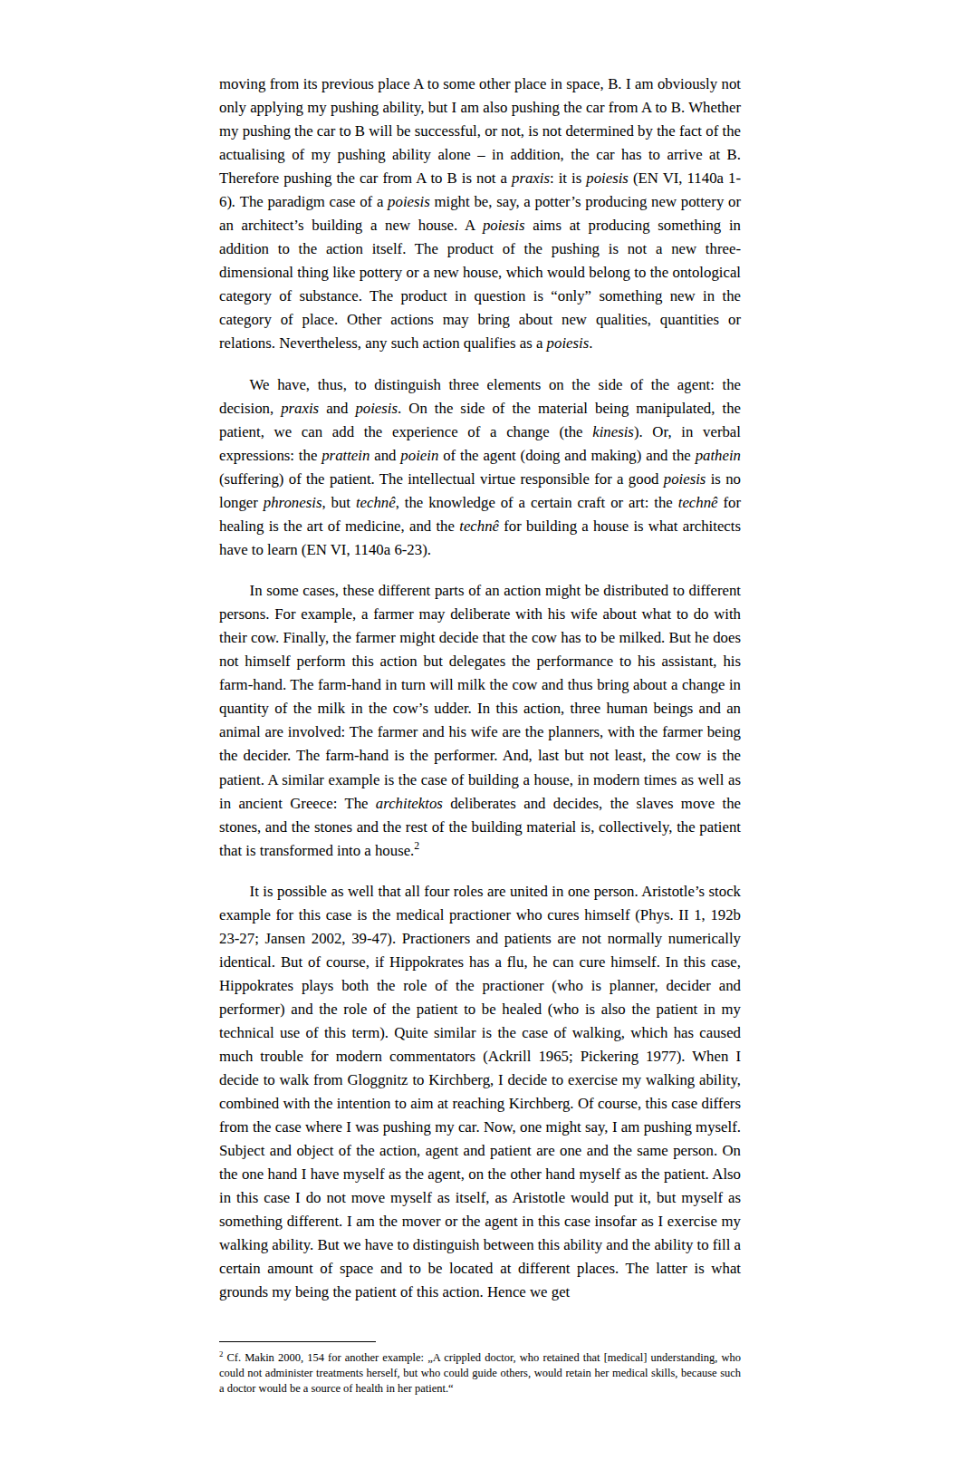moving from its previous place A to some other place in space, B. I am obviously not only applying my pushing ability, but I am also pushing the car from A to B. Whether my pushing the car to B will be successful, or not, is not determined by the fact of the actualising of my pushing ability alone – in addition, the car has to arrive at B. Therefore pushing the car from A to B is not a praxis: it is poiesis (EN VI, 1140a 1-6). The paradigm case of a poiesis might be, say, a potter’s producing new pottery or an architect’s building a new house. A poiesis aims at producing something in addition to the action itself. The product of the pushing is not a new three-dimensional thing like pottery or a new house, which would belong to the ontological category of substance. The product in question is “only” something new in the category of place. Other actions may bring about new qualities, quantities or relations. Nevertheless, any such action qualifies as a poiesis.
We have, thus, to distinguish three elements on the side of the agent: the decision, praxis and poiesis. On the side of the material being manipulated, the patient, we can add the experience of a change (the kinesis). Or, in verbal expressions: the prattein and poiein of the agent (doing and making) and the pathein (suffering) of the patient. The intellectual virtue responsible for a good poiesis is no longer phronesis, but technê, the knowledge of a certain craft or art: the technê for healing is the art of medicine, and the technê for building a house is what architects have to learn (EN VI, 1140a 6-23).
In some cases, these different parts of an action might be distributed to different persons. For example, a farmer may deliberate with his wife about what to do with their cow. Finally, the farmer might decide that the cow has to be milked. But he does not himself perform this action but delegates the performance to his assistant, his farm-hand. The farm-hand in turn will milk the cow and thus bring about a change in quantity of the milk in the cow’s udder. In this action, three human beings and an animal are involved: The farmer and his wife are the planners, with the farmer being the decider. The farm-hand is the performer. And, last but not least, the cow is the patient. A similar example is the case of building a house, in modern times as well as in ancient Greece: The architektos deliberates and decides, the slaves move the stones, and the stones and the rest of the building material is, collectively, the patient that is transformed into a house.2
It is possible as well that all four roles are united in one person. Aristotle’s stock example for this case is the medical practioner who cures himself (Phys. II 1, 192b 23-27; Jansen 2002, 39-47). Practioners and patients are not normally numerically identical. But of course, if Hippokrates has a flu, he can cure himself. In this case, Hippokrates plays both the role of the practioner (who is planner, decider and performer) and the role of the patient to be healed (who is also the patient in my technical use of this term). Quite similar is the case of walking, which has caused much trouble for modern commentators (Ackrill 1965; Pickering 1977). When I decide to walk from Gloggnitz to Kirchberg, I decide to exercise my walking ability, combined with the intention to aim at reaching Kirchberg. Of course, this case differs from the case where I was pushing my car. Now, one might say, I am pushing myself. Subject and object of the action, agent and patient are one and the same person. On the one hand I have myself as the agent, on the other hand myself as the patient. Also in this case I do not move myself as itself, as Aristotle would put it, but myself as something different. I am the mover or the agent in this case insofar as I exercise my walking ability. But we have to distinguish between this ability and the ability to fill a certain amount of space and to be located at different places. The latter is what grounds my being the patient of this action. Hence we get
2 Cf. Makin 2000, 154 for another example: „A crippled doctor, who retained that [medical] understanding, who could not administer treatments herself, but who could guide others, would retain her medical skills, because such a doctor would be a source of health in her patient.“